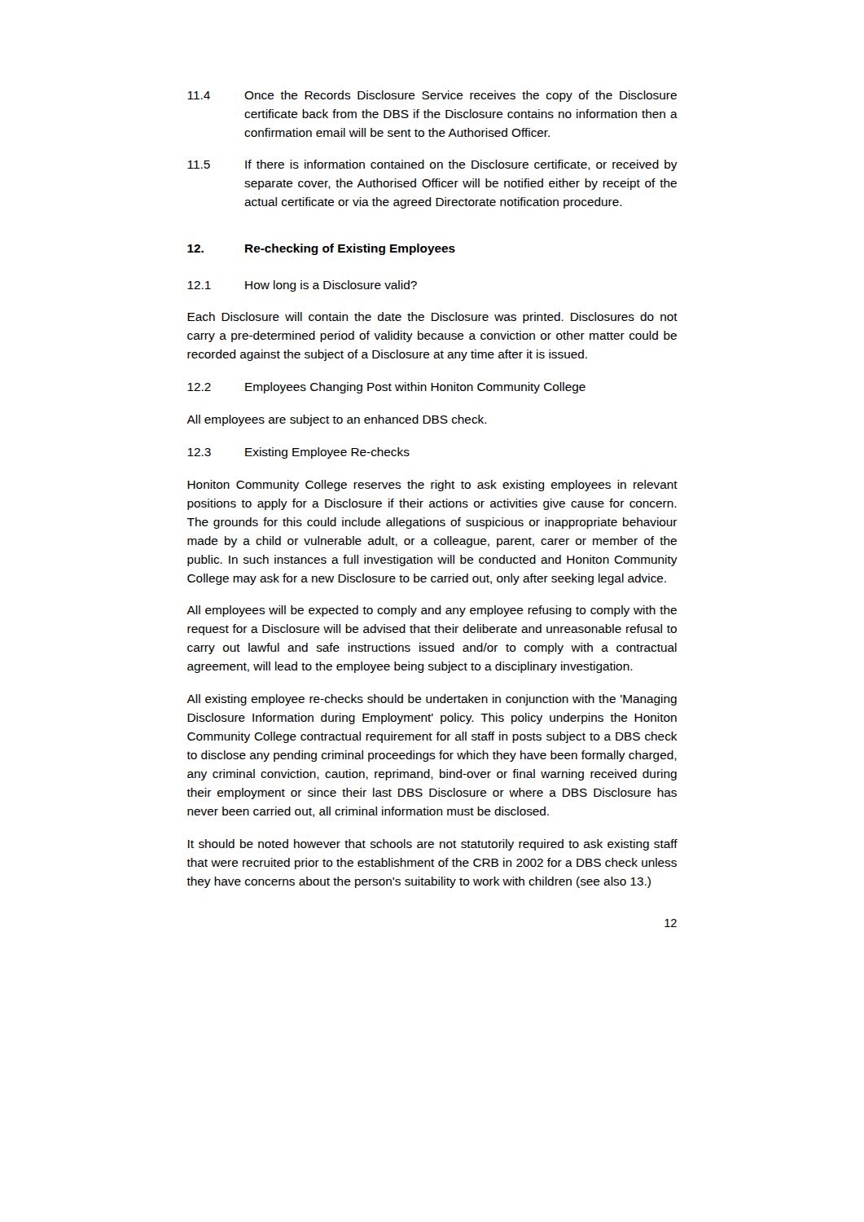11.4 Once the Records Disclosure Service receives the copy of the Disclosure certificate back from the DBS if the Disclosure contains no information then a confirmation email will be sent to the Authorised Officer.
11.5 If there is information contained on the Disclosure certificate, or received by separate cover, the Authorised Officer will be notified either by receipt of the actual certificate or via the agreed Directorate notification procedure.
12. Re-checking of Existing Employees
12.1 How long is a Disclosure valid?
Each Disclosure will contain the date the Disclosure was printed. Disclosures do not carry a pre-determined period of validity because a conviction or other matter could be recorded against the subject of a Disclosure at any time after it is issued.
12.2 Employees Changing Post within Honiton Community College
All employees are subject to an enhanced DBS check.
12.3 Existing Employee Re-checks
Honiton Community College reserves the right to ask existing employees in relevant positions to apply for a Disclosure if their actions or activities give cause for concern. The grounds for this could include allegations of suspicious or inappropriate behaviour made by a child or vulnerable adult, or a colleague, parent, carer or member of the public. In such instances a full investigation will be conducted and Honiton Community College may ask for a new Disclosure to be carried out, only after seeking legal advice.
All employees will be expected to comply and any employee refusing to comply with the request for a Disclosure will be advised that their deliberate and unreasonable refusal to carry out lawful and safe instructions issued and/or to comply with a contractual agreement, will lead to the employee being subject to a disciplinary investigation.
All existing employee re-checks should be undertaken in conjunction with the 'Managing Disclosure Information during Employment' policy. This policy underpins the Honiton Community College contractual requirement for all staff in posts subject to a DBS check to disclose any pending criminal proceedings for which they have been formally charged, any criminal conviction, caution, reprimand, bind-over or final warning received during their employment or since their last DBS Disclosure or where a DBS Disclosure has never been carried out, all criminal information must be disclosed.
It should be noted however that schools are not statutorily required to ask existing staff that were recruited prior to the establishment of the CRB in 2002 for a DBS check unless they have concerns about the person's suitability to work with children (see also 13.)
12